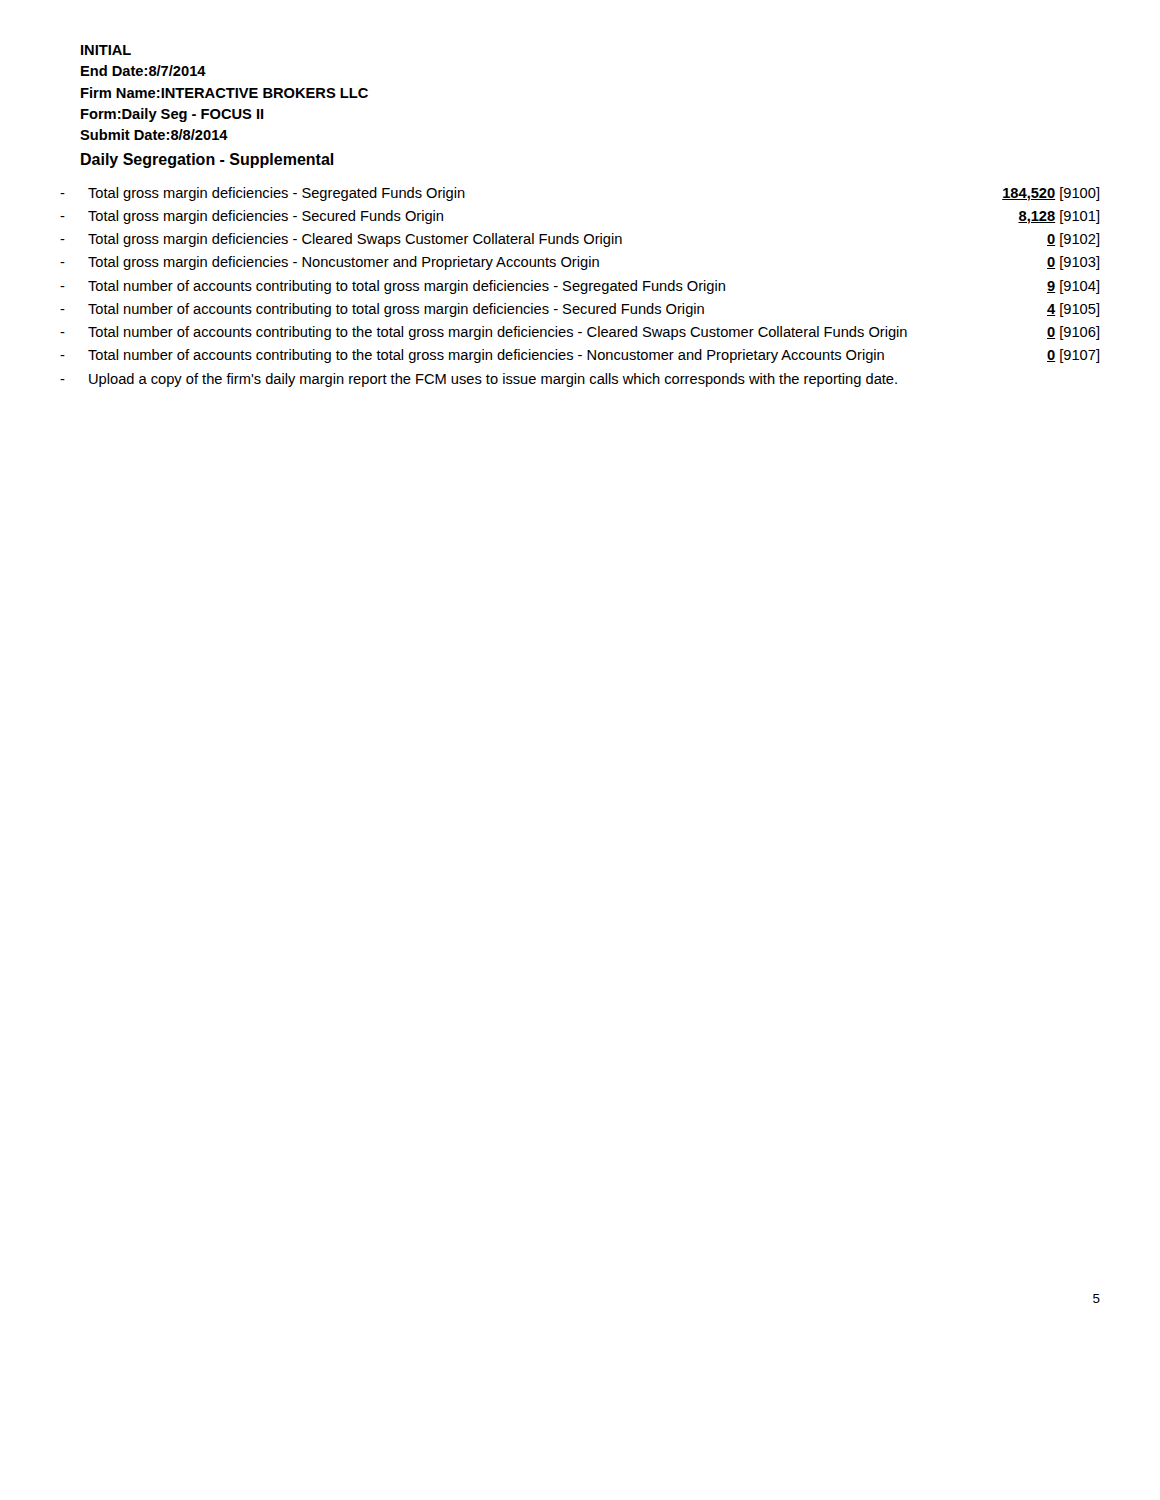INITIAL
End Date:8/7/2014
Firm Name:INTERACTIVE BROKERS LLC
Form:Daily Seg - FOCUS II
Submit Date:8/8/2014
Daily Segregation - Supplemental
| - | Total gross margin deficiencies - Segregated Funds Origin | 184,520 [9100] |
| - | Total gross margin deficiencies - Secured Funds Origin | 8,128 [9101] |
| - | Total gross margin deficiencies - Cleared Swaps Customer Collateral Funds Origin | 0 [9102] |
| - | Total gross margin deficiencies - Noncustomer and Proprietary Accounts Origin | 0 [9103] |
| - | Total number of accounts contributing to total gross margin deficiencies - Segregated Funds Origin | 9 [9104] |
| - | Total number of accounts contributing to total gross margin deficiencies - Secured Funds Origin | 4 [9105] |
| - | Total number of accounts contributing to the total gross margin deficiencies - Cleared Swaps Customer Collateral Funds Origin | 0 [9106] |
| - | Total number of accounts contributing to the total gross margin deficiencies - Noncustomer and Proprietary Accounts Origin | 0 [9107] |
| - | Upload a copy of the firm's daily margin report the FCM uses to issue margin calls which corresponds with the reporting date. | |
5